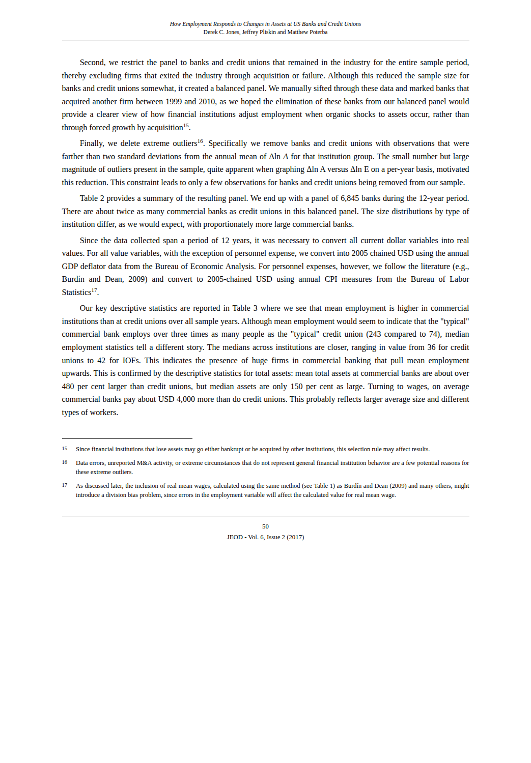How Employment Responds to Changes in Assets at US Banks and Credit Unions Derek C. Jones, Jeffrey Pliskin and Matthew Poterba
Second, we restrict the panel to banks and credit unions that remained in the industry for the entire sample period, thereby excluding firms that exited the industry through acquisition or failure. Although this reduced the sample size for banks and credit unions somewhat, it created a balanced panel. We manually sifted through these data and marked banks that acquired another firm between 1999 and 2010, as we hoped the elimination of these banks from our balanced panel would provide a clearer view of how financial institutions adjust employment when organic shocks to assets occur, rather than through forced growth by acquisition15.
Finally, we delete extreme outliers16. Specifically we remove banks and credit unions with observations that were farther than two standard deviations from the annual mean of Δln A for that institution group. The small number but large magnitude of outliers present in the sample, quite apparent when graphing Δln A versus Δln E on a per-year basis, motivated this reduction. This constraint leads to only a few observations for banks and credit unions being removed from our sample.
Table 2 provides a summary of the resulting panel. We end up with a panel of 6,845 banks during the 12-year period. There are about twice as many commercial banks as credit unions in this balanced panel. The size distributions by type of institution differ, as we would expect, with proportionately more large commercial banks.
Since the data collected span a period of 12 years, it was necessary to convert all current dollar variables into real values. For all value variables, with the exception of personnel expense, we convert into 2005 chained USD using the annual GDP deflator data from the Bureau of Economic Analysis. For personnel expenses, however, we follow the literature (e.g., Burdín and Dean, 2009) and convert to 2005-chained USD using annual CPI measures from the Bureau of Labor Statistics17.
Our key descriptive statistics are reported in Table 3 where we see that mean employment is higher in commercial institutions than at credit unions over all sample years. Although mean employment would seem to indicate that the "typical" commercial bank employs over three times as many people as the "typical" credit union (243 compared to 74), median employment statistics tell a different story. The medians across institutions are closer, ranging in value from 36 for credit unions to 42 for IOFs. This indicates the presence of huge firms in commercial banking that pull mean employment upwards. This is confirmed by the descriptive statistics for total assets: mean total assets at commercial banks are about over 480 per cent larger than credit unions, but median assets are only 150 per cent as large. Turning to wages, on average commercial banks pay about USD 4,000 more than do credit unions. This probably reflects larger average size and different types of workers.
15 Since financial institutions that lose assets may go either bankrupt or be acquired by other institutions, this selection rule may affect results.
16 Data errors, unreported M&A activity, or extreme circumstances that do not represent general financial institution behavior are a few potential reasons for these extreme outliers.
17 As discussed later, the inclusion of real mean wages, calculated using the same method (see Table 1) as Burdín and Dean (2009) and many others, might introduce a division bias problem, since errors in the employment variable will affect the calculated value for real mean wage.
50 JEOD - Vol. 6, Issue 2 (2017)